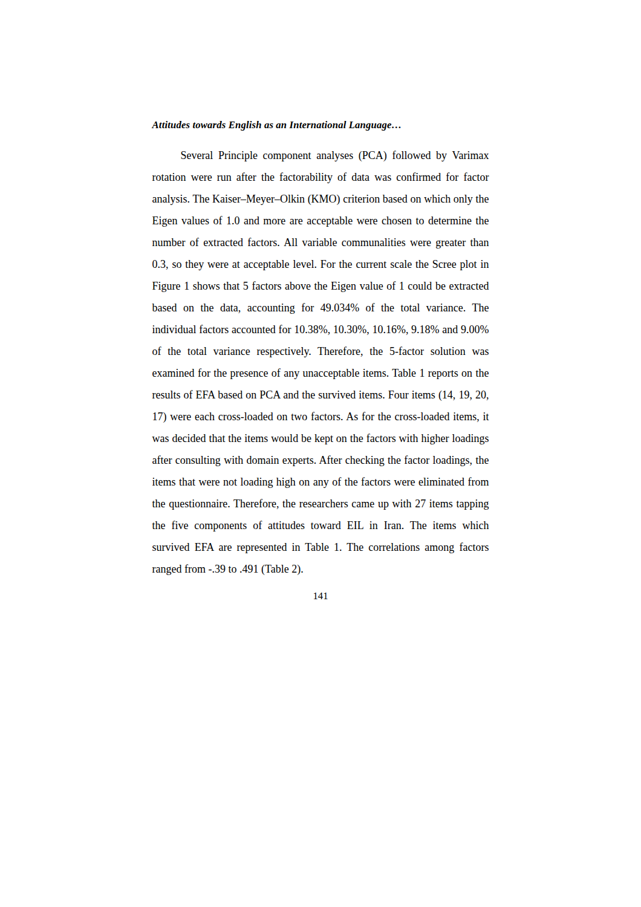Attitudes towards English as an International Language…
Several Principle component analyses (PCA) followed by Varimax rotation were run after the factorability of data was confirmed for factor analysis. The Kaiser–Meyer–Olkin (KMO) criterion based on which only the Eigen values of 1.0 and more are acceptable were chosen to determine the number of extracted factors. All variable communalities were greater than 0.3, so they were at acceptable level. For the current scale the Scree plot in Figure 1 shows that 5 factors above the Eigen value of 1 could be extracted based on the data, accounting for 49.034% of the total variance. The individual factors accounted for 10.38%, 10.30%, 10.16%, 9.18% and 9.00% of the total variance respectively. Therefore, the 5-factor solution was examined for the presence of any unacceptable items. Table 1 reports on the results of EFA based on PCA and the survived items. Four items (14, 19, 20, 17) were each cross-loaded on two factors. As for the cross-loaded items, it was decided that the items would be kept on the factors with higher loadings after consulting with domain experts. After checking the factor loadings, the items that were not loading high on any of the factors were eliminated from the questionnaire. Therefore, the researchers came up with 27 items tapping the five components of attitudes toward EIL in Iran. The items which survived EFA are represented in Table 1. The correlations among factors ranged from -.39 to .491 (Table 2).
141